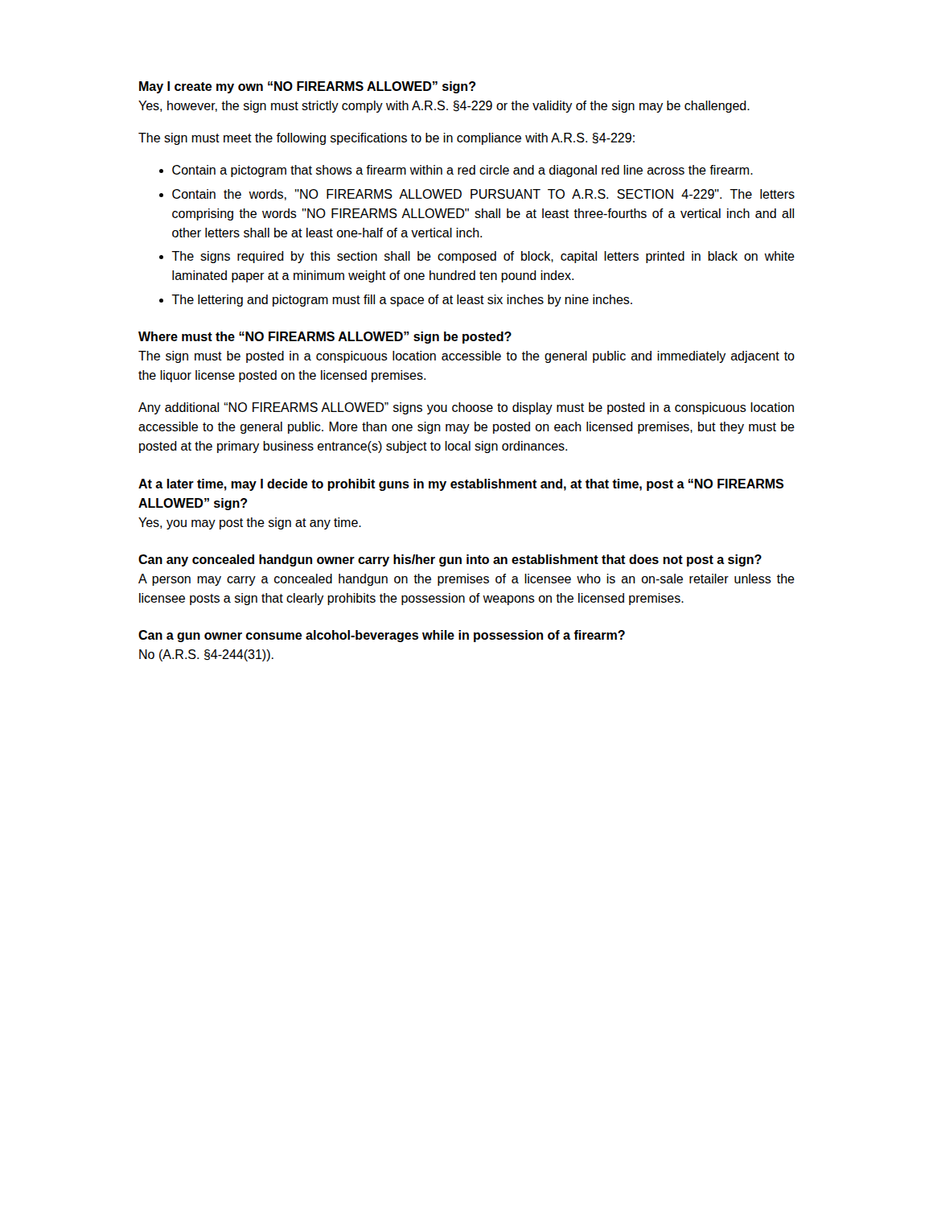May I create my own “NO FIREARMS ALLOWED” sign?
Yes, however, the sign must strictly comply with A.R.S. §4-229 or the validity of the sign may be challenged.
The sign must meet the following specifications to be in compliance with A.R.S. §4-229:
Contain a pictogram that shows a firearm within a red circle and a diagonal red line across the firearm.
Contain the words, "NO FIREARMS ALLOWED PURSUANT TO A.R.S. SECTION 4-229". The letters comprising the words "NO FIREARMS ALLOWED" shall be at least three-fourths of a vertical inch and all other letters shall be at least one-half of a vertical inch.
The signs required by this section shall be composed of block, capital letters printed in black on white laminated paper at a minimum weight of one hundred ten pound index.
The lettering and pictogram must fill a space of at least six inches by nine inches.
Where must the “NO FIREARMS ALLOWED” sign be posted?
The sign must be posted in a conspicuous location accessible to the general public and immediately adjacent to the liquor license posted on the licensed premises.
Any additional “NO FIREARMS ALLOWED” signs you choose to display must be posted in a conspicuous location accessible to the general public. More than one sign may be posted on each licensed premises, but they must be posted at the primary business entrance(s) subject to local sign ordinances.
At a later time, may I decide to prohibit guns in my establishment and, at that time, post a “NO FIREARMS ALLOWED” sign?
Yes, you may post the sign at any time.
Can any concealed handgun owner carry his/her gun into an establishment that does not post a sign?
A person may carry a concealed handgun on the premises of a licensee who is an on-sale retailer unless the licensee posts a sign that clearly prohibits the possession of weapons on the licensed premises.
Can a gun owner consume alcohol-beverages while in possession of a firearm?
No (A.R.S. §4-244(31)).